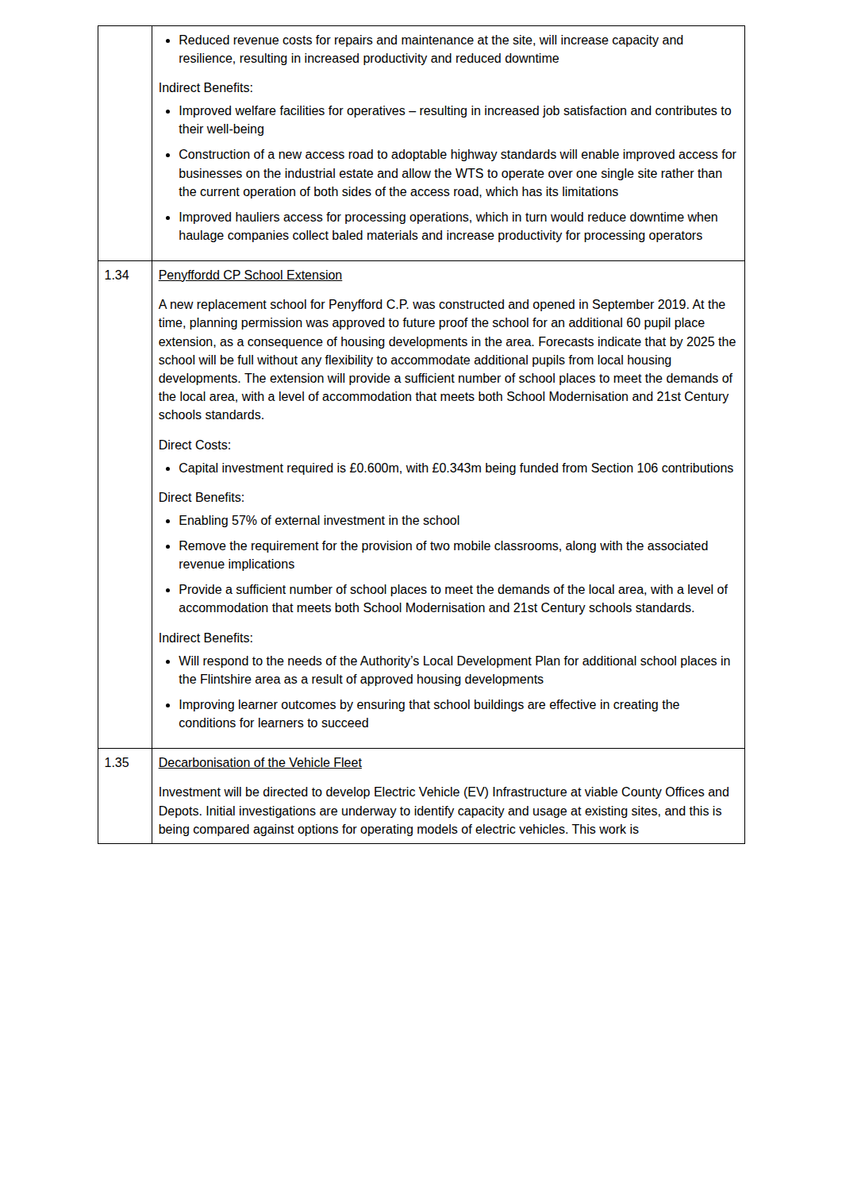| | Reduced revenue costs for repairs and maintenance at the site, will increase capacity and resilience, resulting in increased productivity and reduced downtime Indirect Benefits: Improved welfare facilities for operatives – resulting in increased job satisfaction and contributes to their well-being Construction of a new access road to adoptable highway standards will enable improved access for businesses on the industrial estate and allow the WTS to operate over one single site rather than the current operation of both sides of the access road, which has its limitations Improved hauliers access for processing operations, which in turn would reduce downtime when haulage companies collect baled materials and increase productivity for processing operators |
| 1.34 | Penyffordd CP School Extension A new replacement school for Penyfford C.P. was constructed and opened in September 2019. At the time, planning permission was approved to future proof the school for an additional 60 pupil place extension, as a consequence of housing developments in the area. Forecasts indicate that by 2025 the school will be full without any flexibility to accommodate additional pupils from local housing developments. The extension will provide a sufficient number of school places to meet the demands of the local area, with a level of accommodation that meets both School Modernisation and 21st Century schools standards. Direct Costs: Capital investment required is £0.600m, with £0.343m being funded from Section 106 contributions Direct Benefits: Enabling 57% of external investment in the school Remove the requirement for the provision of two mobile classrooms, along with the associated revenue implications Provide a sufficient number of school places to meet the demands of the local area, with a level of accommodation that meets both School Modernisation and 21st Century schools standards. Indirect Benefits: Will respond to the needs of the Authority’s Local Development Plan for additional school places in the Flintshire area as a result of approved housing developments Improving learner outcomes by ensuring that school buildings are effective in creating the conditions for learners to succeed |
| 1.35 | Decarbonisation of the Vehicle Fleet Investment will be directed to develop Electric Vehicle (EV) Infrastructure at viable County Offices and Depots. Initial investigations are underway to identify capacity and usage at existing sites, and this is being compared against options for operating models of electric vehicles. This work is |